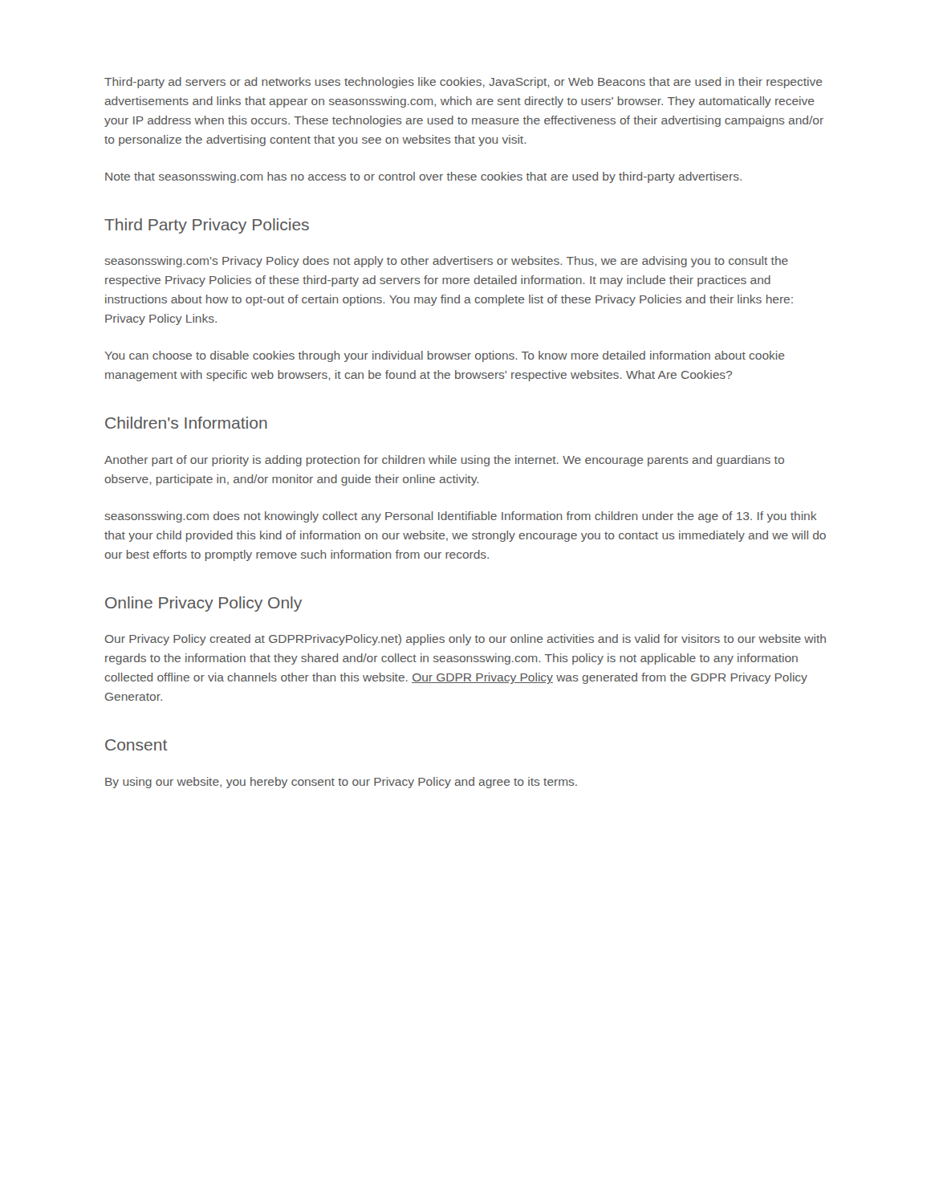Third-party ad servers or ad networks uses technologies like cookies, JavaScript, or Web Beacons that are used in their respective advertisements and links that appear on seasonsswing.com, which are sent directly to users' browser. They automatically receive your IP address when this occurs. These technologies are used to measure the effectiveness of their advertising campaigns and/or to personalize the advertising content that you see on websites that you visit.
Note that seasonsswing.com has no access to or control over these cookies that are used by third-party advertisers.
Third Party Privacy Policies
seasonsswing.com's Privacy Policy does not apply to other advertisers or websites. Thus, we are advising you to consult the respective Privacy Policies of these third-party ad servers for more detailed information. It may include their practices and instructions about how to opt-out of certain options. You may find a complete list of these Privacy Policies and their links here: Privacy Policy Links.
You can choose to disable cookies through your individual browser options. To know more detailed information about cookie management with specific web browsers, it can be found at the browsers' respective websites. What Are Cookies?
Children's Information
Another part of our priority is adding protection for children while using the internet. We encourage parents and guardians to observe, participate in, and/or monitor and guide their online activity.
seasonsswing.com does not knowingly collect any Personal Identifiable Information from children under the age of 13. If you think that your child provided this kind of information on our website, we strongly encourage you to contact us immediately and we will do our best efforts to promptly remove such information from our records.
Online Privacy Policy Only
Our Privacy Policy created at GDPRPrivacyPolicy.net) applies only to our online activities and is valid for visitors to our website with regards to the information that they shared and/or collect in seasonsswing.com. This policy is not applicable to any information collected offline or via channels other than this website. Our GDPR Privacy Policy was generated from the GDPR Privacy Policy Generator.
Consent
By using our website, you hereby consent to our Privacy Policy and agree to its terms.